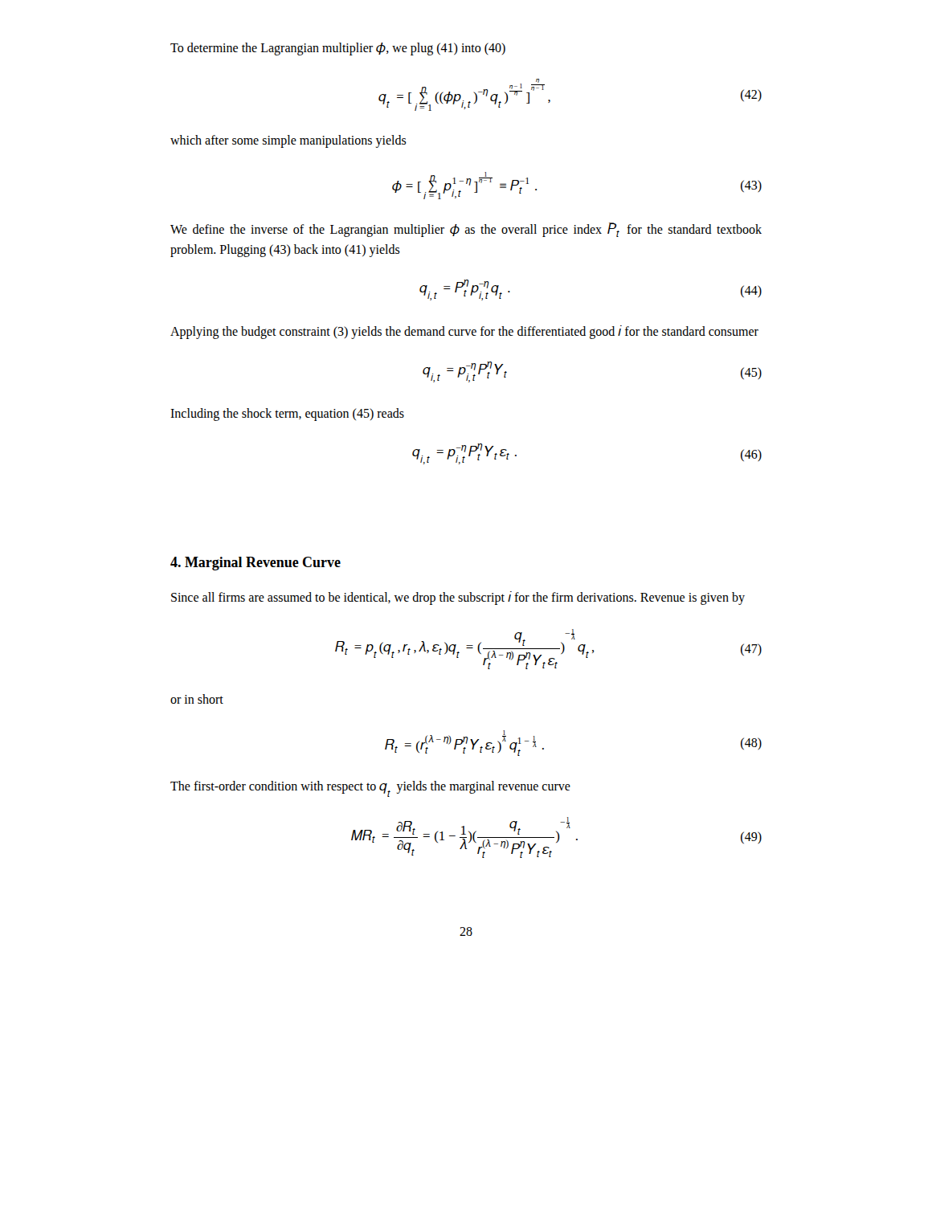To determine the Lagrangian multiplier ϕ, we plug (41) into (40)
qt = [ ∑i=1n ( (ϕpi,t)−η qt ) η−1η ] ηη−1 ,
(42)
which after some simple manipulations yields
ϕ = [ ∑i=1n pi,t1−η ] 1η−1 ≡ Pt−1 .
(43)
We define the inverse of the Lagrangian multiplier ϕ as the overall price index P¯t for the standard textbook problem. Plugging (43) back into (41) yields
qi,t = Ptη pi,t−η qt .
(44)
Applying the budget constraint (3) yields the demand curve for the differentiated good i for the standard consumer
qi,t = pi,t−η Ptη Yt
(45)
Including the shock term, equation (45) reads
qi,t = pi,t−η Ptη Yt εt .
(46)
4. Marginal Revenue Curve
Since all firms are assumed to be identical, we drop the subscript i for the firm derivations. Revenue is given by
Rt = pt (qt,rt,λ,εt) qt = ( qt rt(λ−η) Ptη Yt εt ) −1λ qt ,
(47)
or in short
Rt = ( rt(λ−η) Ptη Yt εt ) 1λ qt1−1λ .
(48)
The first-order condition with respect to qt yields the marginal revenue curve
MRt = ∂Rt ∂qt = ( 1−1λ ) ( qt rt(λ−η) Ptη Yt εt ) −1λ .
(49)
28